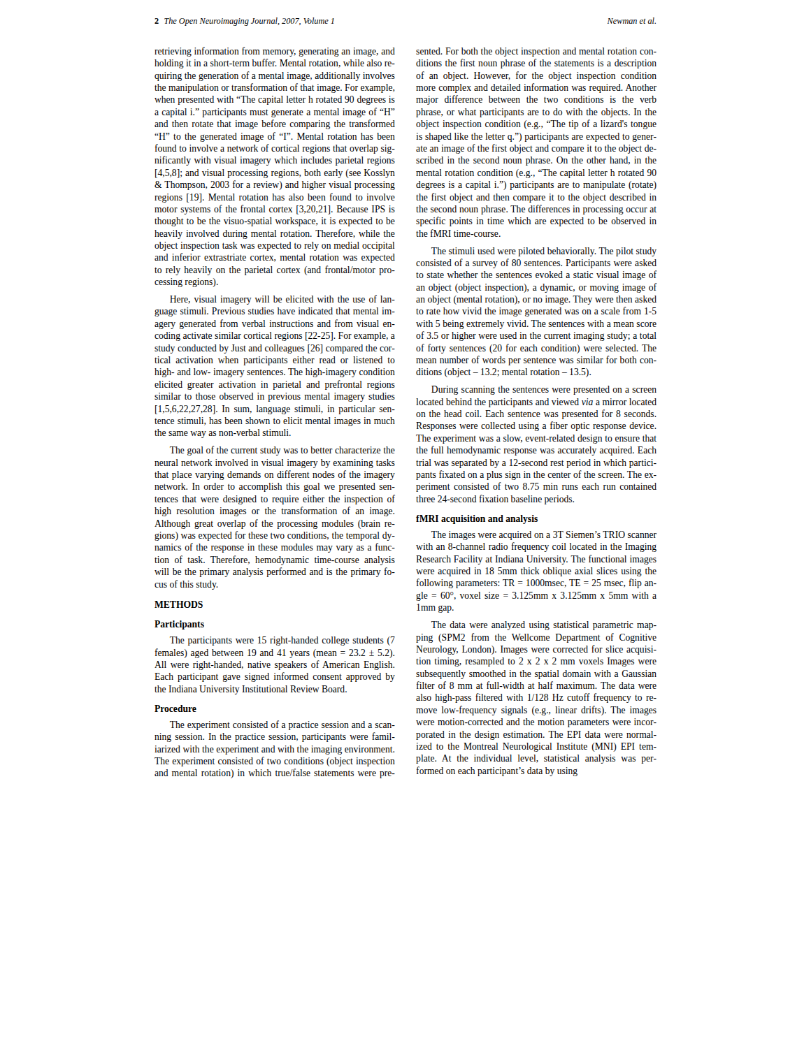2 The Open Neuroimaging Journal, 2007, Volume 1
Newman et al.
retrieving information from memory, generating an image, and holding it in a short-term buffer. Mental rotation, while also requiring the generation of a mental image, additionally involves the manipulation or transformation of that image. For example, when presented with “The capital letter h rotated 90 degrees is a capital i.” participants must generate a mental image of “H” and then rotate that image before comparing the transformed “H” to the generated image of “I”. Mental rotation has been found to involve a network of cortical regions that overlap significantly with visual imagery which includes parietal regions [4,5,8]; and visual processing regions, both early (see Kosslyn & Thompson, 2003 for a review) and higher visual processing regions [19]. Mental rotation has also been found to involve motor systems of the frontal cortex [3,20,21]. Because IPS is thought to be the visuo-spatial workspace, it is expected to be heavily involved during mental rotation. Therefore, while the object inspection task was expected to rely on medial occipital and inferior extrastriate cortex, mental rotation was expected to rely heavily on the parietal cortex (and frontal/motor processing regions).
Here, visual imagery will be elicited with the use of language stimuli. Previous studies have indicated that mental imagery generated from verbal instructions and from visual encoding activate similar cortical regions [22-25]. For example, a study conducted by Just and colleagues [26] compared the cortical activation when participants either read or listened to high- and low- imagery sentences. The high-imagery condition elicited greater activation in parietal and prefrontal regions similar to those observed in previous mental imagery studies [1,5,6,22,27,28]. In sum, language stimuli, in particular sentence stimuli, has been shown to elicit mental images in much the same way as non-verbal stimuli.
The goal of the current study was to better characterize the neural network involved in visual imagery by examining tasks that place varying demands on different nodes of the imagery network. In order to accomplish this goal we presented sentences that were designed to require either the inspection of high resolution images or the transformation of an image. Although great overlap of the processing modules (brain regions) was expected for these two conditions, the temporal dynamics of the response in these modules may vary as a function of task. Therefore, hemodynamic time-course analysis will be the primary analysis performed and is the primary focus of this study.
Methods
Participants
The participants were 15 right-handed college students (7 females) aged between 19 and 41 years (mean = 23.2 ± 5.2). All were right-handed, native speakers of American English. Each participant gave signed informed consent approved by the Indiana University Institutional Review Board.
Procedure
The experiment consisted of a practice session and a scanning session. In the practice session, participants were familiarized with the experiment and with the imaging environment. The experiment consisted of two conditions (object inspection and mental rotation) in which true/false statements were presented. For both the object inspection and mental rotation conditions the first noun phrase of the statements is a description of an object. However, for the object inspection condition more complex and detailed information was required. Another major difference between the two conditions is the verb phrase, or what participants are to do with the objects. In the object inspection condition (e.g., “The tip of a lizard's tongue is shaped like the letter q.”) participants are expected to generate an image of the first object and compare it to the object described in the second noun phrase. On the other hand, in the mental rotation condition (e.g., “The capital letter h rotated 90 degrees is a capital i.”) participants are to manipulate (rotate) the first object and then compare it to the object described in the second noun phrase. The differences in processing occur at specific points in time which are expected to be observed in the fMRI time-course.
The stimuli used were piloted behaviorally. The pilot study consisted of a survey of 80 sentences. Participants were asked to state whether the sentences evoked a static visual image of an object (object inspection), a dynamic, or moving image of an object (mental rotation), or no image. They were then asked to rate how vivid the image generated was on a scale from 1-5 with 5 being extremely vivid. The sentences with a mean score of 3.5 or higher were used in the current imaging study; a total of forty sentences (20 for each condition) were selected. The mean number of words per sentence was similar for both conditions (object – 13.2; mental rotation – 13.5).
During scanning the sentences were presented on a screen located behind the participants and viewed via a mirror located on the head coil. Each sentence was presented for 8 seconds. Responses were collected using a fiber optic response device. The experiment was a slow, event-related design to ensure that the full hemodynamic response was accurately acquired. Each trial was separated by a 12-second rest period in which participants fixated on a plus sign in the center of the screen. The experiment consisted of two 8.75 min runs each run contained three 24-second fixation baseline periods.
fMRI acquisition and analysis
The images were acquired on a 3T Siemen’s TRIO scanner with an 8-channel radio frequency coil located in the Imaging Research Facility at Indiana University. The functional images were acquired in 18 5mm thick oblique axial slices using the following parameters: TR = 1000msec, TE = 25 msec, flip angle = 60°, voxel size = 3.125mm x 3.125mm x 5mm with a 1mm gap.
The data were analyzed using statistical parametric mapping (SPM2 from the Wellcome Department of Cognitive Neurology, London). Images were corrected for slice acquisition timing, resampled to 2 x 2 x 2 mm voxels Images were subsequently smoothed in the spatial domain with a Gaussian filter of 8 mm at full-width at half maximum. The data were also high-pass filtered with 1/128 Hz cutoff frequency to remove low-frequency signals (e.g., linear drifts). The images were motion-corrected and the motion parameters were incorporated in the design estimation. The EPI data were normalized to the Montreal Neurological Institute (MNI) EPI template. At the individual level, statistical analysis was performed on each participant’s data by using